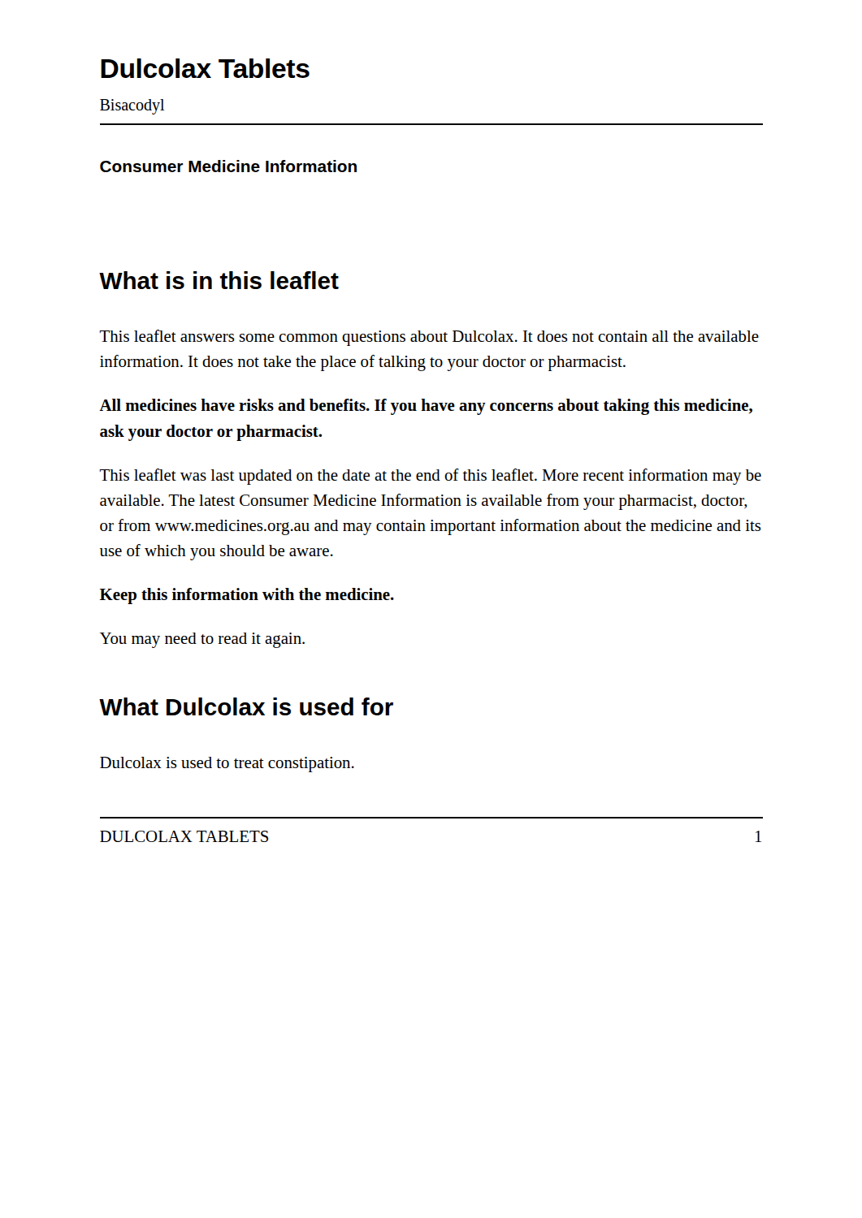Dulcolax Tablets
Bisacodyl
Consumer Medicine Information
What is in this leaflet
This leaflet answers some common questions about Dulcolax. It does not contain all the available information. It does not take the place of talking to your doctor or pharmacist.
All medicines have risks and benefits. If you have any concerns about taking this medicine, ask your doctor or pharmacist.
This leaflet was last updated on the date at the end of this leaflet. More recent information may be available. The latest Consumer Medicine Information is available from your pharmacist, doctor, or from www.medicines.org.au and may contain important information about the medicine and its use of which you should be aware.
Keep this information with the medicine.
You may need to read it again.
What Dulcolax is used for
Dulcolax is used to treat constipation.
DULCOLAX TABLETS 1